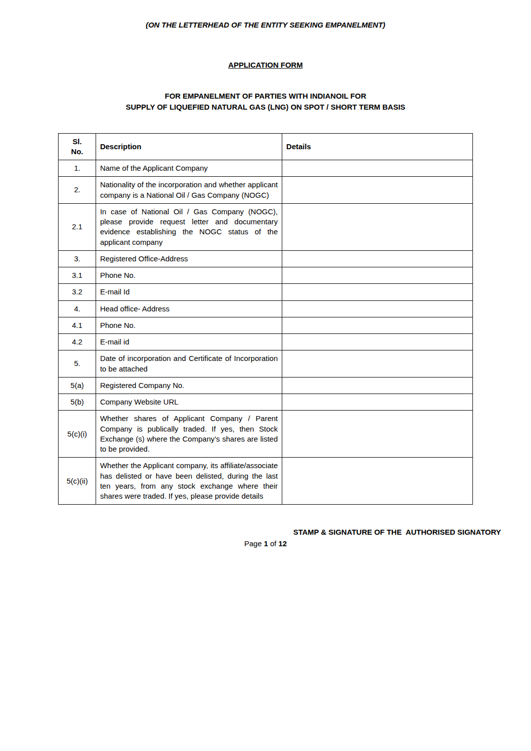(ON THE LETTERHEAD OF THE ENTITY SEEKING EMPANELMENT)
APPLICATION FORM
FOR EMPANELMENT OF PARTIES WITH INDIANOIL FOR
SUPPLY OF LIQUEFIED NATURAL GAS (LNG) ON SPOT / SHORT TERM BASIS
| Sl. No. | Description | Details |
| --- | --- | --- |
| 1. | Name of the Applicant Company | |
| 2. | Nationality of the incorporation and whether applicant company is a National Oil / Gas Company (NOGC) | |
| 2.1 | In case of National Oil / Gas Company (NOGC), please provide request letter and documentary evidence establishing the NOGC status of the applicant company | |
| 3. | Registered Office-Address | |
| 3.1 | Phone No. | |
| 3.2 | E-mail Id | |
| 4. | Head office- Address | |
| 4.1 | Phone No. | |
| 4.2 | E-mail id | |
| 5. | Date of incorporation and Certificate of Incorporation to be attached | |
| 5(a) | Registered Company No. | |
| 5(b) | Company Website URL | |
| 5(c)(i) | Whether shares of Applicant Company / Parent Company is publically traded. If yes, then Stock Exchange (s) where the Company’s shares are listed to be provided. | |
| 5(c)(ii) | Whether the Applicant company, its affiliate/associate has delisted or have been delisted, during the last ten years, from any stock exchange where their shares were traded. If yes, please provide details | |
STAMP & SIGNATURE OF THE AUTHORISED SIGNATORY
Page 1 of 12